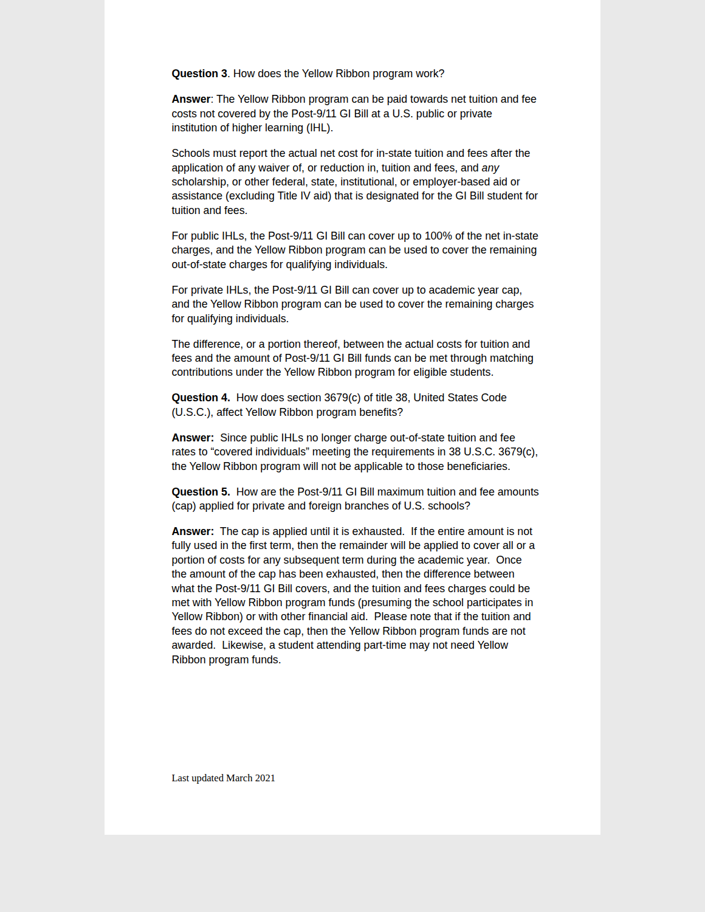Question 3. How does the Yellow Ribbon program work?
Answer: The Yellow Ribbon program can be paid towards net tuition and fee costs not covered by the Post-9/11 GI Bill at a U.S. public or private institution of higher learning (IHL).
Schools must report the actual net cost for in-state tuition and fees after the application of any waiver of, or reduction in, tuition and fees, and any scholarship, or other federal, state, institutional, or employer-based aid or assistance (excluding Title IV aid) that is designated for the GI Bill student for tuition and fees.
For public IHLs, the Post-9/11 GI Bill can cover up to 100% of the net in-state charges, and the Yellow Ribbon program can be used to cover the remaining out-of-state charges for qualifying individuals.
For private IHLs, the Post-9/11 GI Bill can cover up to academic year cap, and the Yellow Ribbon program can be used to cover the remaining charges for qualifying individuals.
The difference, or a portion thereof, between the actual costs for tuition and fees and the amount of Post-9/11 GI Bill funds can be met through matching contributions under the Yellow Ribbon program for eligible students.
Question 4. How does section 3679(c) of title 38, United States Code (U.S.C.), affect Yellow Ribbon program benefits?
Answer: Since public IHLs no longer charge out-of-state tuition and fee rates to “covered individuals” meeting the requirements in 38 U.S.C. 3679(c), the Yellow Ribbon program will not be applicable to those beneficiaries.
Question 5. How are the Post-9/11 GI Bill maximum tuition and fee amounts (cap) applied for private and foreign branches of U.S. schools?
Answer: The cap is applied until it is exhausted. If the entire amount is not fully used in the first term, then the remainder will be applied to cover all or a portion of costs for any subsequent term during the academic year. Once the amount of the cap has been exhausted, then the difference between what the Post-9/11 GI Bill covers, and the tuition and fees charges could be met with Yellow Ribbon program funds (presuming the school participates in Yellow Ribbon) or with other financial aid. Please note that if the tuition and fees do not exceed the cap, then the Yellow Ribbon program funds are not awarded. Likewise, a student attending part-time may not need Yellow Ribbon program funds.
Last updated March 2021